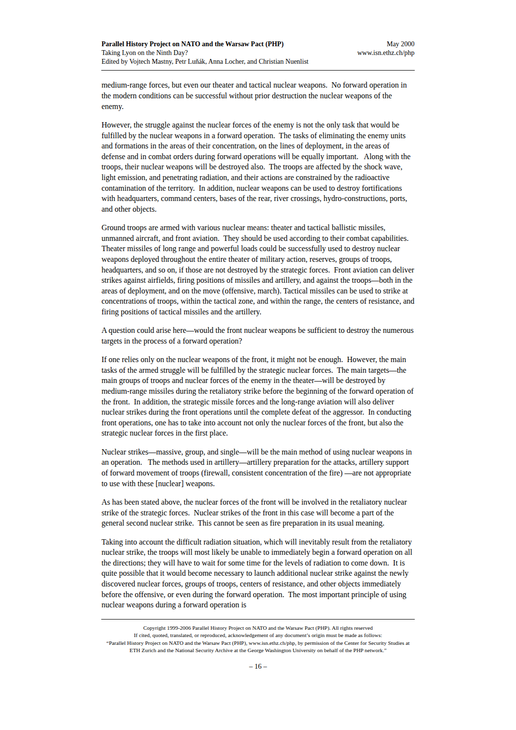Parallel History Project on NATO and the Warsaw Pact (PHP)
May 2000
Taking Lyon on the Ninth Day?
www.isn.ethz.ch/php
Edited by Vojtech Mastny, Petr Luňák, Anna Locher, and Christian Nuenlist
medium-range forces, but even our theater and tactical nuclear weapons. No forward operation in the modern conditions can be successful without prior destruction the nuclear weapons of the enemy.
However, the struggle against the nuclear forces of the enemy is not the only task that would be fulfilled by the nuclear weapons in a forward operation. The tasks of eliminating the enemy units and formations in the areas of their concentration, on the lines of deployment, in the areas of defense and in combat orders during forward operations will be equally important. Along with the troops, their nuclear weapons will be destroyed also. The troops are affected by the shock wave, light emission, and penetrating radiation, and their actions are constrained by the radioactive contamination of the territory. In addition, nuclear weapons can be used to destroy fortifications with headquarters, command centers, bases of the rear, river crossings, hydro-constructions, ports, and other objects.
Ground troops are armed with various nuclear means: theater and tactical ballistic missiles, unmanned aircraft, and front aviation. They should be used according to their combat capabilities. Theater missiles of long range and powerful loads could be successfully used to destroy nuclear weapons deployed throughout the entire theater of military action, reserves, groups of troops, headquarters, and so on, if those are not destroyed by the strategic forces. Front aviation can deliver strikes against airfields, firing positions of missiles and artillery, and against the troops—both in the areas of deployment, and on the move (offensive, march). Tactical missiles can be used to strike at concentrations of troops, within the tactical zone, and within the range, the centers of resistance, and firing positions of tactical missiles and the artillery.
A question could arise here—would the front nuclear weapons be sufficient to destroy the numerous targets in the process of a forward operation?
If one relies only on the nuclear weapons of the front, it might not be enough. However, the main tasks of the armed struggle will be fulfilled by the strategic nuclear forces. The main targets—the main groups of troops and nuclear forces of the enemy in the theater—will be destroyed by medium-range missiles during the retaliatory strike before the beginning of the forward operation of the front. In addition, the strategic missile forces and the long-range aviation will also deliver nuclear strikes during the front operations until the complete defeat of the aggressor. In conducting front operations, one has to take into account not only the nuclear forces of the front, but also the strategic nuclear forces in the first place.
Nuclear strikes—massive, group, and single—will be the main method of using nuclear weapons in an operation. The methods used in artillery—artillery preparation for the attacks, artillery support of forward movement of troops (firewall, consistent concentration of the fire) —are not appropriate to use with these [nuclear] weapons.
As has been stated above, the nuclear forces of the front will be involved in the retaliatory nuclear strike of the strategic forces. Nuclear strikes of the front in this case will become a part of the general second nuclear strike. This cannot be seen as fire preparation in its usual meaning.
Taking into account the difficult radiation situation, which will inevitably result from the retaliatory nuclear strike, the troops will most likely be unable to immediately begin a forward operation on all the directions; they will have to wait for some time for the levels of radiation to come down. It is quite possible that it would become necessary to launch additional nuclear strike against the newly discovered nuclear forces, groups of troops, centers of resistance, and other objects immediately before the offensive, or even during the forward operation. The most important principle of using nuclear weapons during a forward operation is
Copyright 1999-2006 Parallel History Project on NATO and the Warsaw Pact (PHP). All rights reserved
If cited, quoted, translated, or reproduced, acknowledgement of any document’s origin must be made as follows:
“Parallel History Project on NATO and the Warsaw Pact (PHP), www.isn.ethz.ch/php, by permission of the Center for Security Studies at ETH Zurich and the National Security Archive at the George Washington University on behalf of the PHP network.”
– 16 –